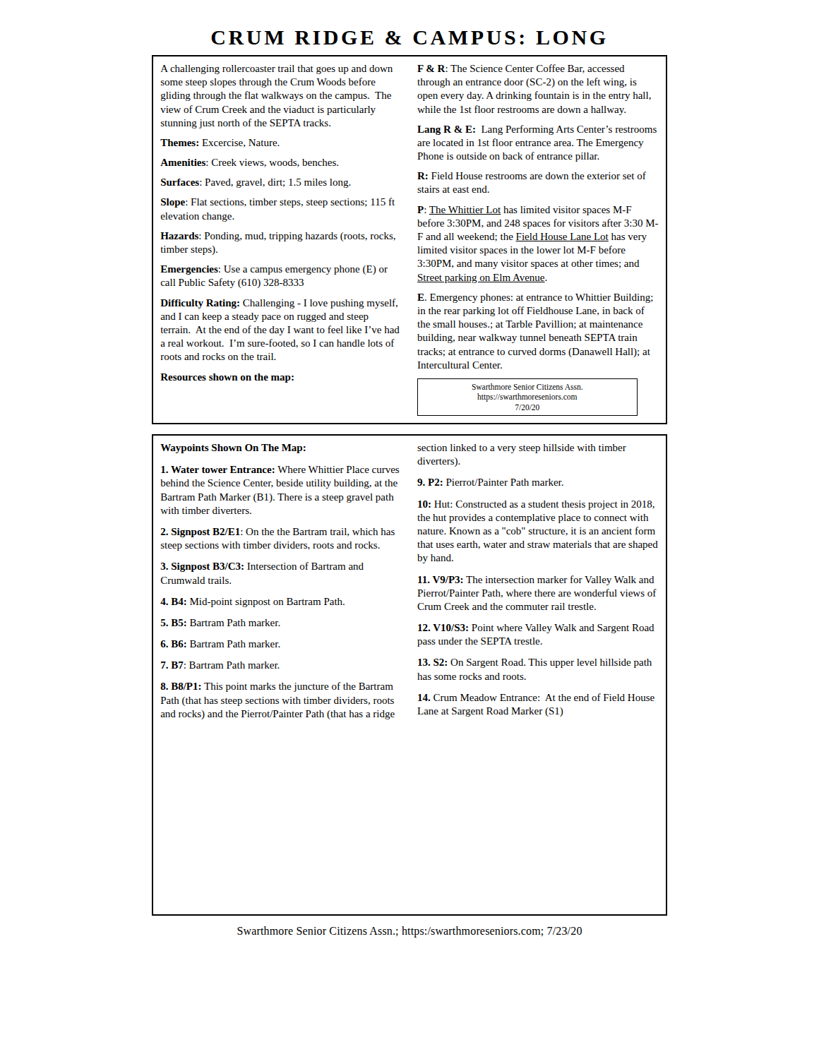CRUM RIDGE & CAMPUS: LONG
A challenging rollercoaster trail that goes up and down some steep slopes through the Crum Woods before gliding through the flat walkways on the campus. The view of Crum Creek and the viaduct is particularly stunning just north of the SEPTA tracks.
Themes: Excercise, Nature.
Amenities: Creek views, woods, benches.
Surfaces: Paved, gravel, dirt; 1.5 miles long.
Slope: Flat sections, timber steps, steep sections; 115 ft elevation change.
Hazards: Ponding, mud, tripping hazards (roots, rocks, timber steps).
Emergencies: Use a campus emergency phone (E) or call Public Safety (610) 328-8333
Difficulty Rating: Challenging - I love pushing myself, and I can keep a steady pace on rugged and steep terrain. At the end of the day I want to feel like I’ve had a real workout. I’m sure-footed, so I can handle lots of roots and rocks on the trail.
Resources shown on the map:
F & R: The Science Center Coffee Bar, accessed through an entrance door (SC-2) on the left wing, is open every day. A drinking fountain is in the entry hall, while the 1st floor restrooms are down a hallway.
Lang R & E: Lang Performing Arts Center’s restrooms are located in 1st floor entrance area. The Emergency Phone is outside on back of entrance pillar.
R: Field House restrooms are down the exterior set of stairs at east end.
P: The Whittier Lot has limited visitor spaces M-F before 3:30PM, and 248 spaces for visitors after 3:30 M-F and all weekend; the Field House Lane Lot has very limited visitor spaces in the lower lot M-F before 3:30PM, and many visitor spaces at other times; and Street parking on Elm Avenue.
E. Emergency phones: at entrance to Whittier Building; in the rear parking lot off Fieldhouse Lane, in back of the small houses.; at Tarble Pavillion; at maintenance building, near walkway tunnel beneath SEPTA train tracks; at entrance to curved dorms (Danawell Hall); at Intercultural Center.
Swarthmore Senior Citizens Assn.
https://swarthmoreseniors.com
7/20/20
Waypoints Shown On The Map:
1. Water tower Entrance: Where Whittier Place curves behind the Science Center, beside utility building, at the Bartram Path Marker (B1). There is a steep gravel path with timber diverters.
2. Signpost B2/E1: On the the Bartram trail, which has steep sections with timber dividers, roots and rocks.
3. Signpost B3/C3: Intersection of Bartram and Crumwald trails.
4. B4: Mid-point signpost on Bartram Path.
5. B5: Bartram Path marker.
6. B6: Bartram Path marker.
7. B7: Bartram Path marker.
8. B8/P1: This point marks the juncture of the Bartram Path (that has steep sections with timber dividers, roots and rocks) and the Pierrot/Painter Path (that has a ridge section linked to a very steep hillside with timber diverters).
9. P2: Pierrot/Painter Path marker.
10: Hut: Constructed as a student thesis project in 2018, the hut provides a contemplative place to connect with nature. Known as a "cob" structure, it is an ancient form that uses earth, water and straw materials that are shaped by hand.
11. V9/P3: The intersection marker for Valley Walk and Pierrot/Painter Path, where there are wonderful views of Crum Creek and the commuter rail trestle.
12. V10/S3: Point where Valley Walk and Sargent Road pass under the SEPTA trestle.
13. S2: On Sargent Road. This upper level hillside path has some rocks and roots.
14. Crum Meadow Entrance: At the end of Field House Lane at Sargent Road Marker (S1)
Swarthmore Senior Citizens Assn.; https:/swarthmoreseniors.com; 7/23/20